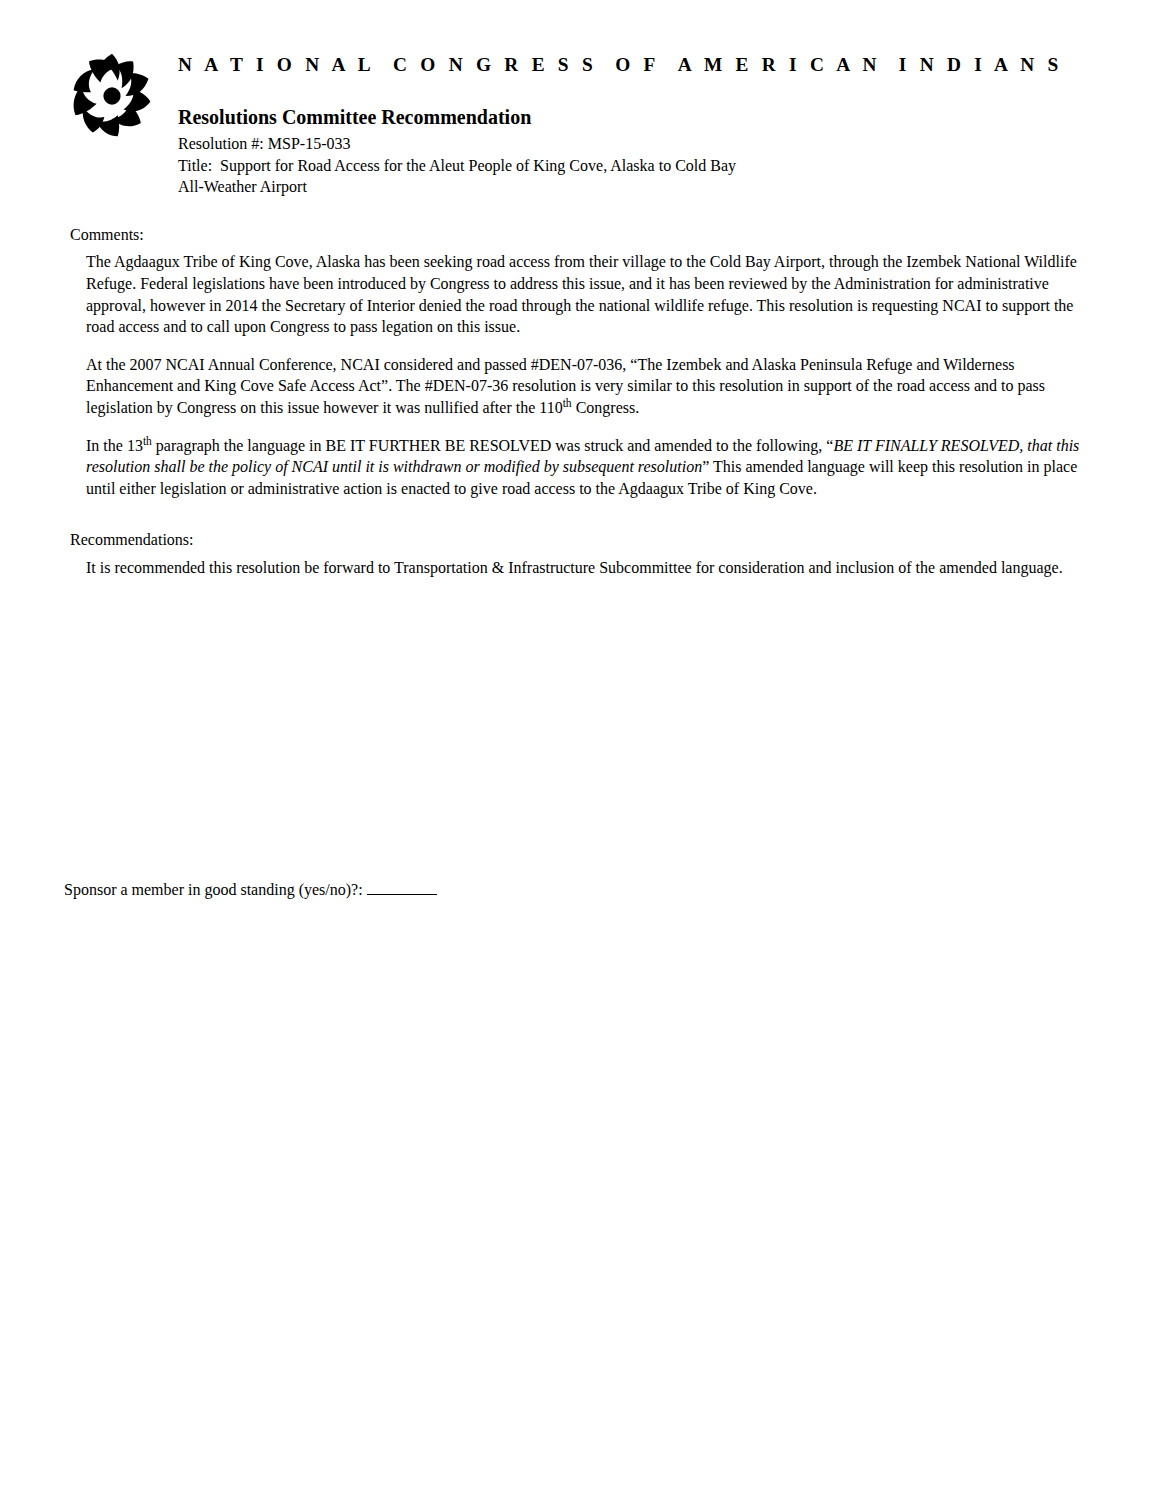N A T I O N A L C O N G R E S S O F A M E R I C A N I N D I A N S
Resolutions Committee Recommendation
Resolution #: MSP-15-033
Title: Support for Road Access for the Aleut People of King Cove, Alaska to Cold Bay
All-Weather Airport
Comments:
The Agdaagux Tribe of King Cove, Alaska has been seeking road access from their village to the Cold Bay Airport, through the Izembek National Wildlife Refuge. Federal legislations have been introduced by Congress to address this issue, and it has been reviewed by the Administration for administrative approval, however in 2014 the Secretary of Interior denied the road through the national wildlife refuge. This resolution is requesting NCAI to support the road access and to call upon Congress to pass legation on this issue.
At the 2007 NCAI Annual Conference, NCAI considered and passed #DEN-07-036, “The Izembek and Alaska Peninsula Refuge and Wilderness Enhancement and King Cove Safe Access Act”. The #DEN-07-36 resolution is very similar to this resolution in support of the road access and to pass legislation by Congress on this issue however it was nullified after the 110th Congress.
In the 13th paragraph the language in BE IT FURTHER BE RESOLVED was struck and amended to the following, “BE IT FINALLY RESOLVED, that this resolution shall be the policy of NCAI until it is withdrawn or modified by subsequent resolution” This amended language will keep this resolution in place until either legislation or administrative action is enacted to give road access to the Agdaagux Tribe of King Cove.
Recommendations:
It is recommended this resolution be forward to Transportation & Infrastructure Subcommittee for consideration and inclusion of the amended language.
Sponsor a member in good standing (yes/no)?: